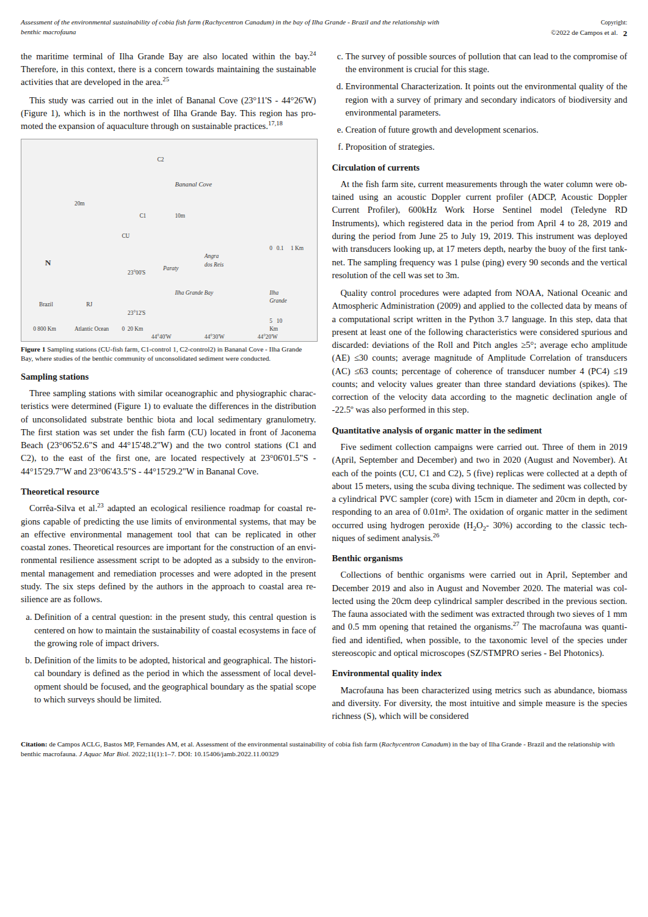Assessment of the environmental sustainability of cobia fish farm (Rachycentron Canadum) in the bay of Ilha Grande - Brazil and the relationship with benthic macrofauna
Copyright:
©2022 de Campos et al. 2
the maritime terminal of Ilha Grande Bay are also located within the bay.24 Therefore, in this context, there is a concern towards maintaining the sustainable activities that are developed in the area.25
This study was carried out in the inlet of Bananal Cove (23°11'S - 44°26'W) (Figure 1), which is in the northwest of Ilha Grande Bay. This region has promoted the expansion of aquaculture through on sustainable practices.17,18
C2 Bananal Cove 20m C1 10m CU 0 0.1 1 Km N Angra
dos Reis Paraty 23°00'S Ilha Grande Bay Ilha
Grande 23°12'S Brazil RJ 0 800 Km Atlantic Ocean 0 20 Km 44°40'W 44°30'W 44°20'W 5 10
Km
Figure 1 Sampling stations (CU-fish farm, C1-control 1, C2-control2) in Bananal Cove - Ilha Grande Bay, where studies of the benthic community of unconsolidated sediment were conducted.
Sampling stations
Three sampling stations with similar oceanographic and physiographic characteristics were determined (Figure 1) to evaluate the differences in the distribution of unconsolidated substrate benthic biota and local sedimentary granulometry. The first station was set under the fish farm (CU) located in front of Jaconema Beach (23°06'52.6"S and 44°15'48.2"W) and the two control stations (C1 and C2), to the east of the first one, are located respectively at 23°06'01.5"S - 44°15'29.7"W and 23°06'43.5"S - 44°15'29.2"W in Bananal Cove.
Theoretical resource
Corrêa-Silva et al.23 adapted an ecological resilience roadmap for coastal regions capable of predicting the use limits of environmental systems, that may be an effective environmental management tool that can be replicated in other coastal zones. Theoretical resources are important for the construction of an environmental resilience assessment script to be adopted as a subsidy to the environmental management and remediation processes and were adopted in the present study. The six steps defined by the authors in the approach to coastal area resilience are as follows.
Definition of a central question: in the present study, this central question is centered on how to maintain the sustainability of coastal ecosystems in face of the growing role of impact drivers.
Definition of the limits to be adopted, historical and geographical. The historical boundary is defined as the period in which the assessment of local development should be focused, and the geographical boundary as the spatial scope to which surveys should be limited.
The survey of possible sources of pollution that can lead to the compromise of the environment is crucial for this stage.
Environmental Characterization. It points out the environmental quality of the region with a survey of primary and secondary indicators of biodiversity and environmental parameters.
Creation of future growth and development scenarios.
Proposition of strategies.
Circulation of currents
At the fish farm site, current measurements through the water column were obtained using an acoustic Doppler current profiler (ADCP, Acoustic Doppler Current Profiler), 600kHz Work Horse Sentinel model (Teledyne RD Instruments), which registered data in the period from April 4 to 28, 2019 and during the period from June 25 to July 19, 2019. This instrument was deployed with transducers looking up, at 17 meters depth, nearby the buoy of the first tank-net. The sampling frequency was 1 pulse (ping) every 90 seconds and the vertical resolution of the cell was set to 3m.
Quality control procedures were adapted from NOAA, National Oceanic and Atmospheric Administration (2009) and applied to the collected data by means of a computational script written in the Python 3.7 language. In this step, data that present at least one of the following characteristics were considered spurious and discarded: deviations of the Roll and Pitch angles ≥5°; average echo amplitude (AE) ≤30 counts; average magnitude of Amplitude Correlation of transducers (AC) ≤63 counts; percentage of coherence of transducer number 4 (PC4) ≤19 counts; and velocity values greater than three standard deviations (spikes). The correction of the velocity data according to the magnetic declination angle of -22.5º was also performed in this step.
Quantitative analysis of organic matter in the sediment
Five sediment collection campaigns were carried out. Three of them in 2019 (April, September and December) and two in 2020 (August and November). At each of the points (CU, C1 and C2), 5 (five) replicas were collected at a depth of about 15 meters, using the scuba diving technique. The sediment was collected by a cylindrical PVC sampler (core) with 15cm in diameter and 20cm in depth, corresponding to an area of 0.01m². The oxidation of organic matter in the sediment occurred using hydrogen peroxide (H2O2- 30%) according to the classic techniques of sediment analysis.26
Benthic organisms
Collections of benthic organisms were carried out in April, September and December 2019 and also in August and November 2020. The material was collected using the 20cm deep cylindrical sampler described in the previous section. The fauna associated with the sediment was extracted through two sieves of 1 mm and 0.5 mm opening that retained the organisms.27 The macrofauna was quantified and identified, when possible, to the taxonomic level of the species under stereoscopic and optical microscopes (SZ/STMPRO series - Bel Photonics).
Environmental quality index
Macrofauna has been characterized using metrics such as abundance, biomass and diversity. For diversity, the most intuitive and simple measure is the species richness (S), which will be considered
Citation: de Campos ACLG, Bastos MP, Fernandes AM, et al. Assessment of the environmental sustainability of cobia fish farm (Rachycentron Canadum) in the bay of Ilha Grande - Brazil and the relationship with benthic macrofauna. J Aquac Mar Biol. 2022;11(1):1–7. DOI: 10.15406/jamb.2022.11.00329